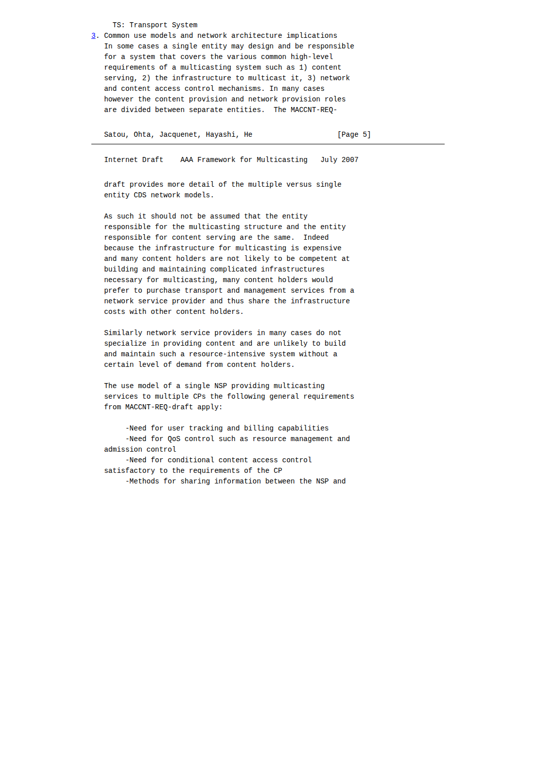TS: Transport System
3. Common use models and network architecture implications
   In some cases a single entity may design and be responsible
   for a system that covers the various common high-level
   requirements of a multicasting system such as 1) content
   serving, 2) the infrastructure to multicast it, 3) network
   and content access control mechanisms. In many cases
   however the content provision and network provision roles
   are divided between separate entities.  The MACCNT-REQ-
   Satou, Ohta, Jacquenet, Hayashi, He                    [Page 5]
   Internet Draft    AAA Framework for Multicasting   July 2007
   draft provides more detail of the multiple versus single
   entity CDS network models.

   As such it should not be assumed that the entity
   responsible for the multicasting structure and the entity
   responsible for content serving are the same.  Indeed
   because the infrastructure for multicasting is expensive
   and many content holders are not likely to be competent at
   building and maintaining complicated infrastructures
   necessary for multicasting, many content holders would
   prefer to purchase transport and management services from a
   network service provider and thus share the infrastructure
   costs with other content holders.

   Similarly network service providers in many cases do not
   specialize in providing content and are unlikely to build
   and maintain such a resource-intensive system without a
   certain level of demand from content holders.

   The use model of a single NSP providing multicasting
   services to multiple CPs the following general requirements
   from MACCNT-REQ-draft apply:

        -Need for user tracking and billing capabilities
        -Need for QoS control such as resource management and
   admission control
        -Need for conditional content access control
   satisfactory to the requirements of the CP
        -Methods for sharing information between the NSP and